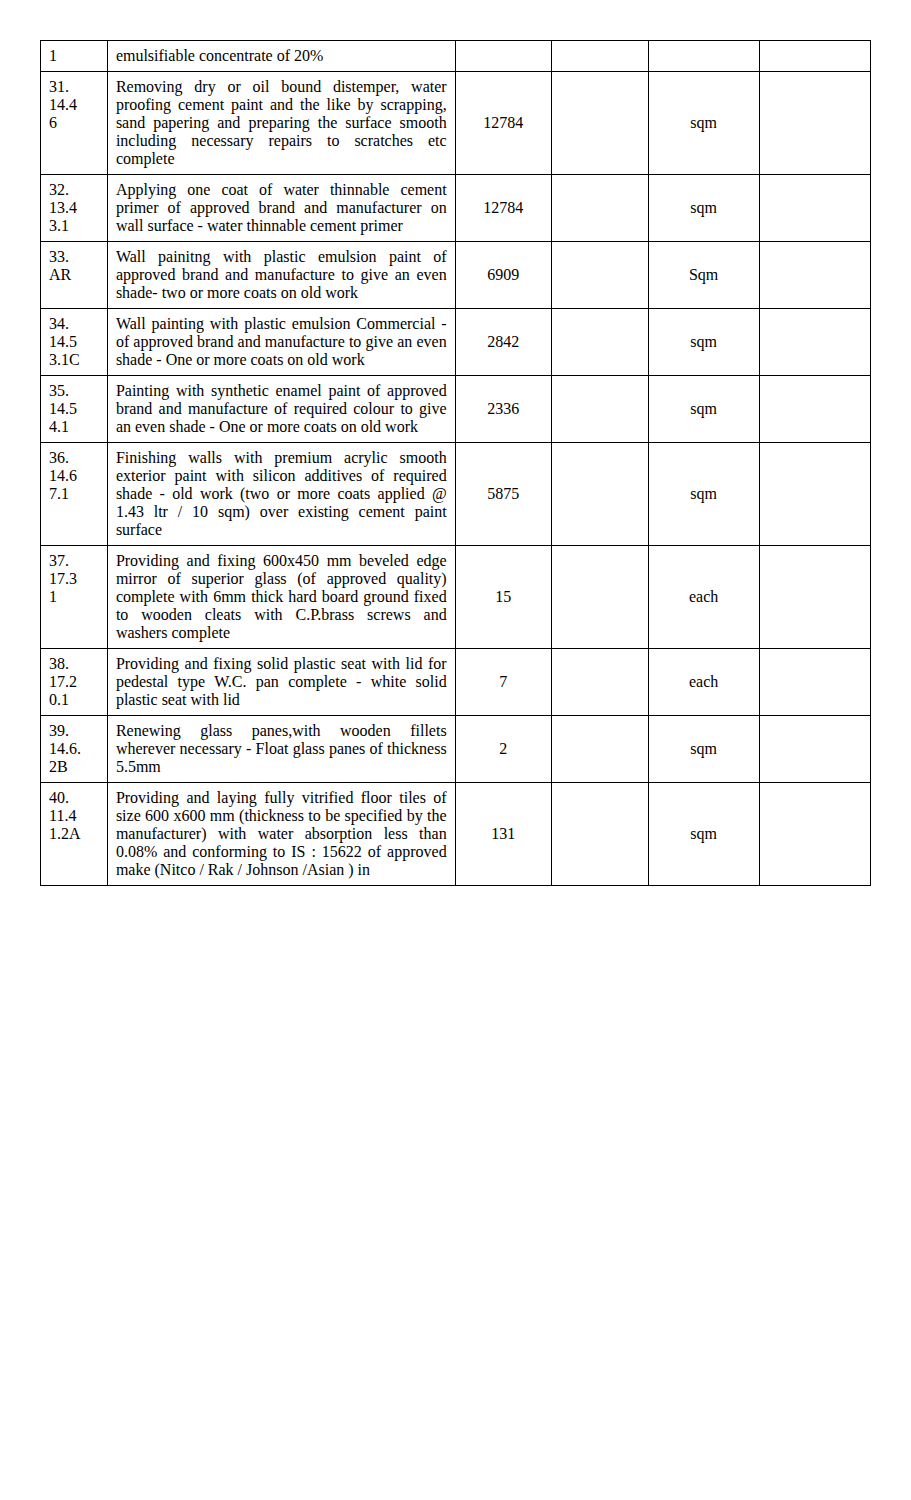| 1 | emulsifiable concentrate of 20% | | | | |
| 31. 14.4 6 | Removing dry or oil bound distemper, water proofing cement paint and the like by scrapping, sand papering and preparing the surface smooth including necessary repairs to scratches etc complete | 12784 | | sqm | |
| 32. 13.4 3.1 | Applying one coat of water thinnable cement primer of approved brand and manufacturer on wall surface - water thinnable cement primer | 12784 | | sqm | |
| 33. AR | Wall painitng with plastic emulsion paint of approved brand and manufacture to give an even shade- two or more coats on old work | 6909 | | Sqm | |
| 34. 14.5 3.1C | Wall painting with plastic emulsion Commercial - of approved brand and manufacture to give an even shade - One or more coats on old work | 2842 | | sqm | |
| 35. 14.5 4.1 | Painting with synthetic enamel paint of approved brand and manufacture of required colour to give an even shade - One or more coats on old work | 2336 | | sqm | |
| 36. 14.6 7.1 | Finishing walls with premium acrylic smooth exterior paint with silicon additives of required shade - old work (two or more coats applied @ 1.43 ltr / 10 sqm) over existing cement paint surface | 5875 | | sqm | |
| 37. 17.3 1 | Providing and fixing 600x450 mm beveled edge mirror of superior glass (of approved quality) complete with 6mm thick hard board ground fixed to wooden cleats with C.P.brass screws and washers complete | 15 | | each | |
| 38. 17.2 0.1 | Providing and fixing solid plastic seat with lid for pedestal type W.C. pan complete - white solid plastic seat with lid | 7 | | each | |
| 39. 14.6. 2B | Renewing glass panes,with wooden fillets wherever necessary - Float glass panes of thickness 5.5mm | 2 | | sqm | |
| 40. 11.4 1.2A | Providing and laying fully vitrified floor tiles of size 600 x600 mm (thickness to be specified by the manufacturer) with water absorption less than 0.08% and conforming to IS : 15622 of approved make (Nitco / Rak / Johnson /Asian ) in | 131 | | sqm | |